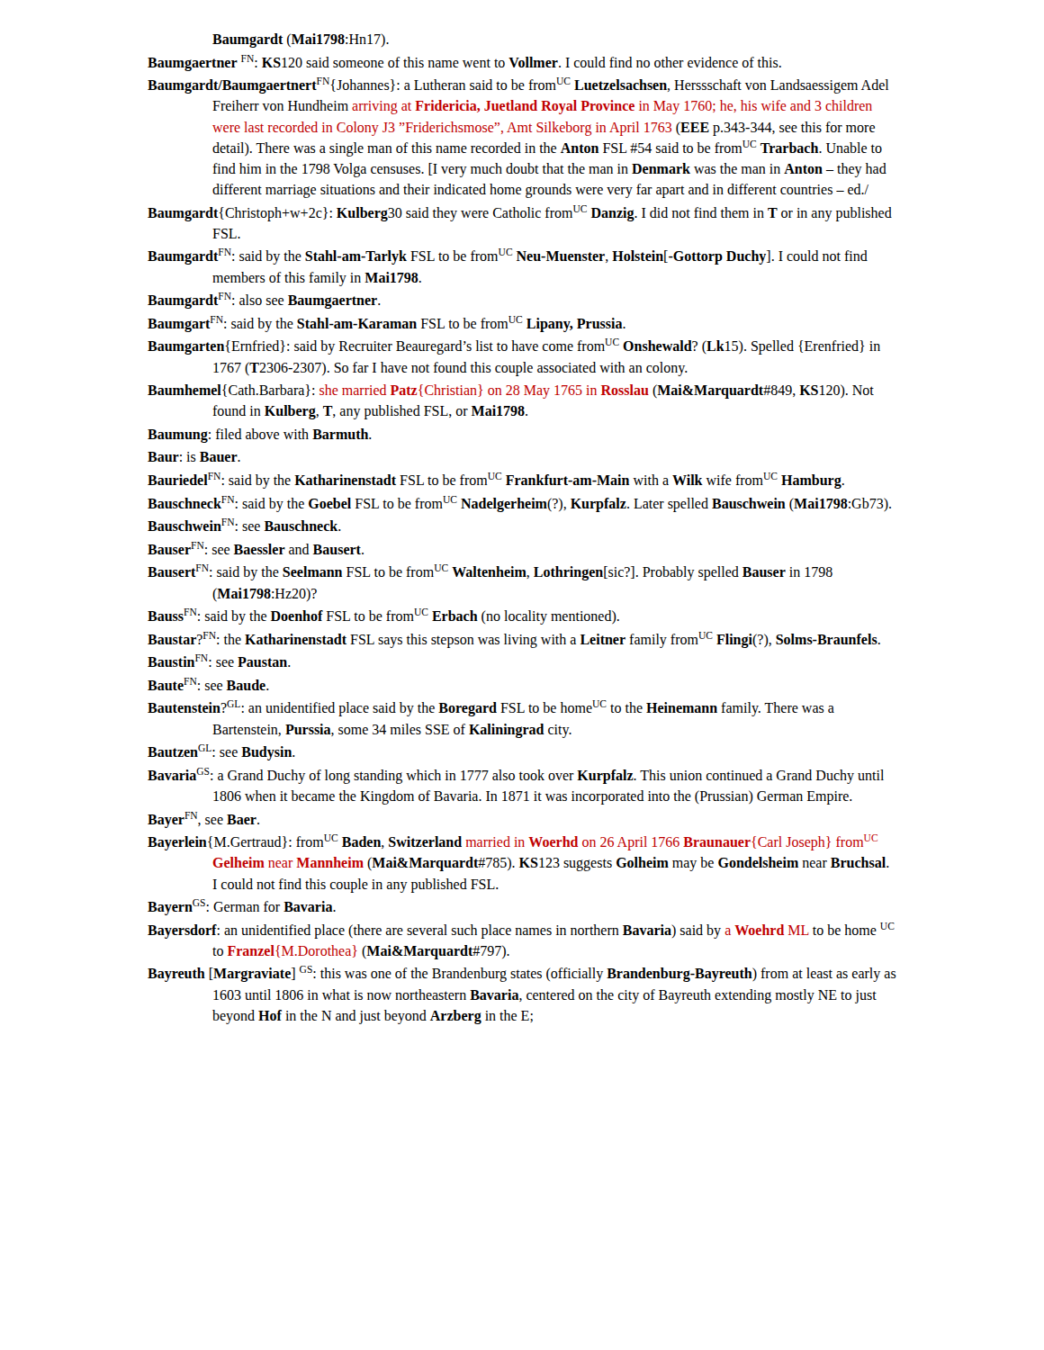Baumgardt (Mai1798:Hn17).
Baumgaertner FN: KS120 said someone of this name went to Vollmer. I could find no other evidence of this.
Baumgardt/BaumgaertnertFN{Johannes}: a Lutheran said to be fromUC Luetzelsachsen, Herssschaft von Landsaessigem Adel Freiherr von Hundheim arriving at Fridericia, Juetland Royal Province in May 1760; he, his wife and 3 children were last recorded in Colony J3 ”Friderichsmose”, Amt Silkeborg in April 1763 (EEE p.343-344, see this for more detail). There was a single man of this name recorded in the Anton FSL #54 said to be fromUC Trarbach. Unable to find him in the 1798 Volga censuses. [I very much doubt that the man in Denmark was the man in Anton – they had different marriage situations and their indicated home grounds were very far apart and in different countries – ed./
Baumgardt{Christoph+w+2c}: Kulberg30 said they were Catholic fromUC Danzig. I did not find them in T or in any published FSL.
BaumgardtFN: said by the Stahl-am-Tarlyk FSL to be fromUC Neu-Muenster, Holstein[-Gottorp Duchy]. I could not find members of this family in Mai1798.
BaumgardtFN: also see Baumgaertner.
BaumgartFN: said by the Stahl-am-Karaman FSL to be fromUC Lipany, Prussia.
Baumgarten{Ernfried}: said by Recruiter Beauregard’s list to have come fromUC Onshewald? (Lk15). Spelled {Erenfried} in 1767 (T2306-2307). So far I have not found this couple associated with an colony.
Baumhemel{Cath.Barbara}: she married Patz{Christian} on 28 May 1765 in Rosslau (Mai&Marquardt#849, KS120). Not found in Kulberg, T, any published FSL, or Mai1798.
Baumung: filed above with Barmuth.
Baur: is Bauer.
BauriedelFN: said by the Katharinenstadt FSL to be fromUC Frankfurt-am-Main with a Wilk wife fromUC Hamburg.
BauschneckFN: said by the Goebel FSL to be fromUC Nadelgerheim(?), Kurpfalz. Later spelled Bauschwein (Mai1798:Gb73).
BauschweinFN: see Bauschneck.
BauserFN: see Baessler and Bausert.
BausertFN: said by the Seelmann FSL to be fromUC Waltenheim, Lothringen[sic?]. Probably spelled Bauser in 1798 (Mai1798:Hz20)?
BaussFN: said by the Doenhof FSL to be fromUC Erbach (no locality mentioned).
Baustar?FN: the Katharinenstadt FSL says this stepson was living with a Leitner family fromUC Flingi(?), Solms-Braunfels.
BaustinFN: see Paustan.
BauteFN: see Baude.
Bautenstein?GL: an unidentified place said by the Boregard FSL to be homeUC to the Heinemann family. There was a Bartenstein, Purssia, some 34 miles SSE of Kaliningrad city.
BautzenGL: see Budysin.
BavariaGS: a Grand Duchy of long standing which in 1777 also took over Kurpfalz. This union continued a Grand Duchy until 1806 when it became the Kingdom of Bavaria. In 1871 it was incorporated into the (Prussian) German Empire.
BayerFN, see Baer.
Bayerlein{M.Gertraud}: fromUC Baden, Switzerland married in Woerhd on 26 April 1766 Braunauer{Carl Joseph} fromUC Gelheim near Mannheim (Mai&Marquardt#785). KS123 suggests Golheim may be Gondelsheim near Bruchsal. I could not find this couple in any published FSL.
BayernGS: German for Bavaria.
Bayersdorf: an unidentified place (there are several such place names in northern Bavaria) said by a Woehrd ML to be home UC to Franzel{M.Dorothea} (Mai&Marquardt#797).
Bayreuth [Margraviate] GS: this was one of the Brandenburg states (officially Brandenburg-Bayreuth) from at least as early as 1603 until 1806 in what is now northeastern Bavaria, centered on the city of Bayreuth extending mostly NE to just beyond Hof in the N and just beyond Arzberg in the E;